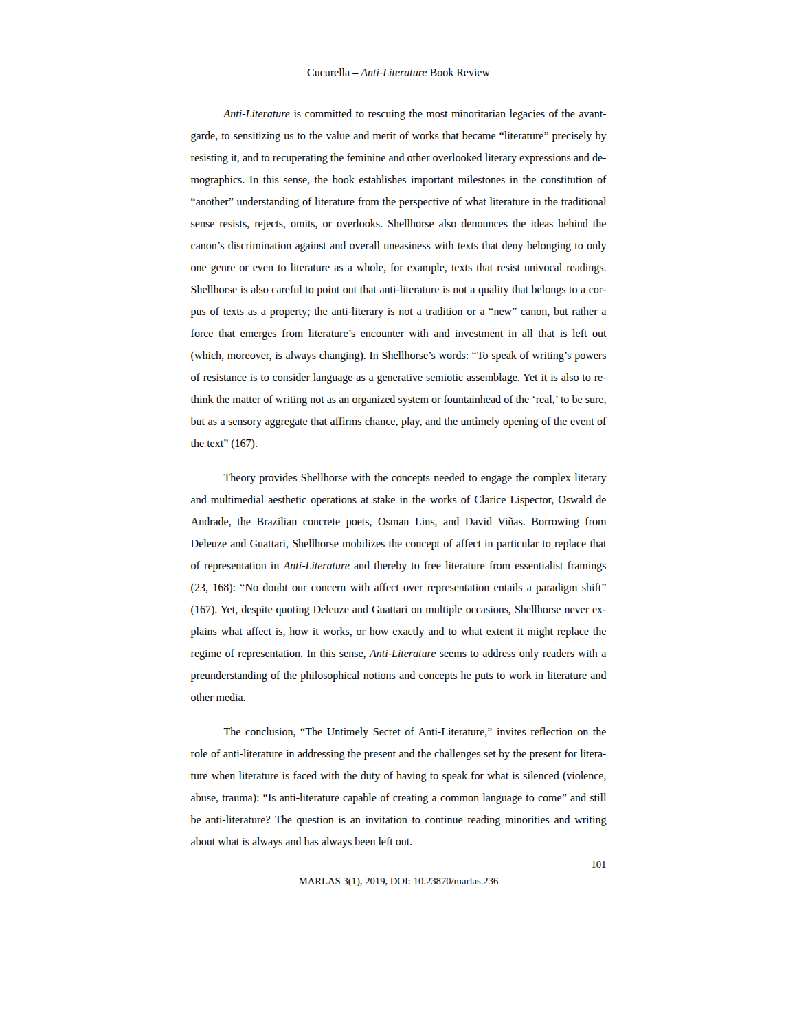Cucurella – Anti-Literature Book Review
Anti-Literature is committed to rescuing the most minoritarian legacies of the avant-garde, to sensitizing us to the value and merit of works that became “literature” precisely by resisting it, and to recuperating the feminine and other overlooked literary expressions and demographics. In this sense, the book establishes important milestones in the constitution of “another” understanding of literature from the perspective of what literature in the traditional sense resists, rejects, omits, or overlooks. Shellhorse also denounces the ideas behind the canon’s discrimination against and overall uneasiness with texts that deny belonging to only one genre or even to literature as a whole, for example, texts that resist univocal readings. Shellhorse is also careful to point out that anti-literature is not a quality that belongs to a corpus of texts as a property; the anti-literary is not a tradition or a “new” canon, but rather a force that emerges from literature’s encounter with and investment in all that is left out (which, moreover, is always changing). In Shellhorse’s words: “To speak of writing’s powers of resistance is to consider language as a generative semiotic assemblage. Yet it is also to rethink the matter of writing not as an organized system or fountainhead of the ‘real,’ to be sure, but as a sensory aggregate that affirms chance, play, and the untimely opening of the event of the text” (167).
Theory provides Shellhorse with the concepts needed to engage the complex literary and multimedial aesthetic operations at stake in the works of Clarice Lispector, Oswald de Andrade, the Brazilian concrete poets, Osman Lins, and David Viñas. Borrowing from Deleuze and Guattari, Shellhorse mobilizes the concept of affect in particular to replace that of representation in Anti-Literature and thereby to free literature from essentialist framings (23, 168): “No doubt our concern with affect over representation entails a paradigm shift” (167). Yet, despite quoting Deleuze and Guattari on multiple occasions, Shellhorse never explains what affect is, how it works, or how exactly and to what extent it might replace the regime of representation. In this sense, Anti-Literature seems to address only readers with a preunderstanding of the philosophical notions and concepts he puts to work in literature and other media.
The conclusion, “The Untimely Secret of Anti-Literature,” invites reflection on the role of anti-literature in addressing the present and the challenges set by the present for literature when literature is faced with the duty of having to speak for what is silenced (violence, abuse, trauma): “Is anti-literature capable of creating a common language to come” and still be anti-literature? The question is an invitation to continue reading minorities and writing about what is always and has always been left out.
101
MARLAS 3(1), 2019, DOI: 10.23870/marlas.236